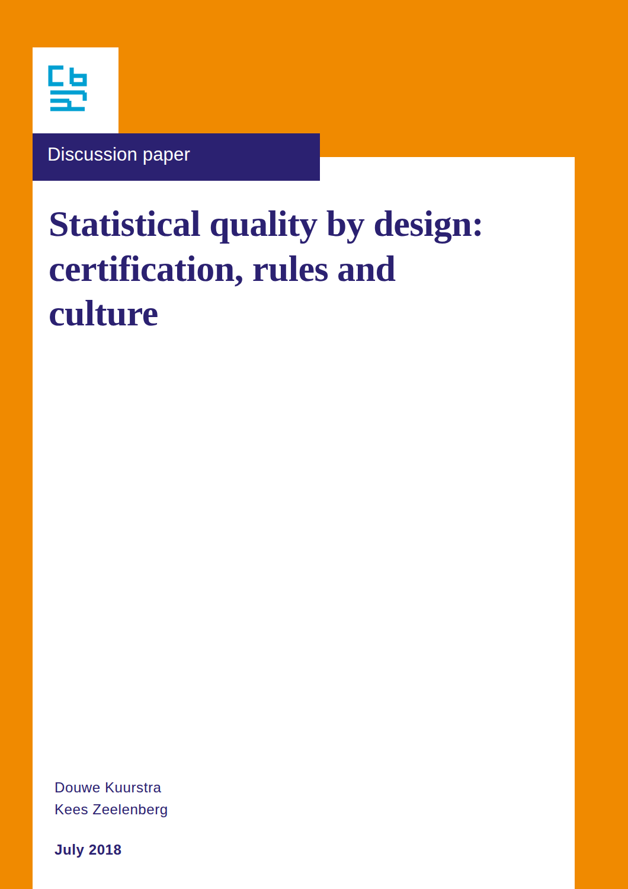Discussion paper
Statistical quality by design: certification, rules and culture
Douwe Kuurstra
Kees Zeelenberg
July 2018